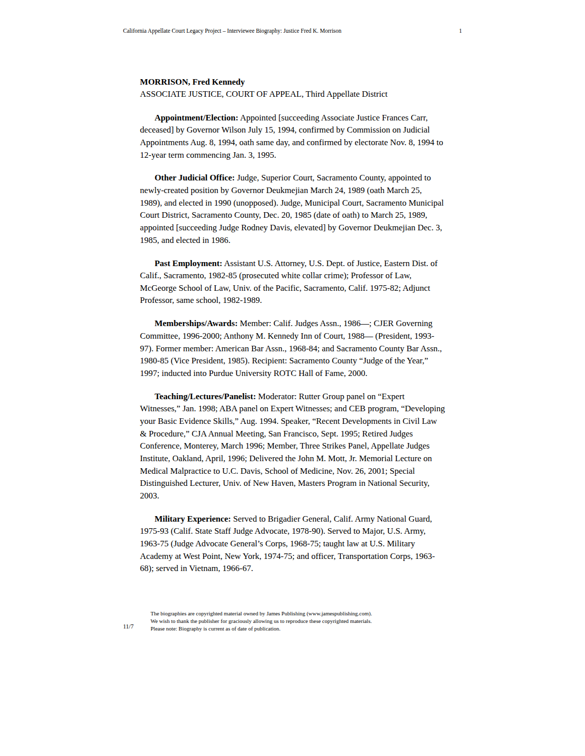California Appellate Court Legacy Project – Interviewee Biography: Justice Fred K. Morrison 1
MORRISON, Fred Kennedy
ASSOCIATE JUSTICE, COURT OF APPEAL, Third Appellate District
Appointment/Election: Appointed [succeeding Associate Justice Frances Carr, deceased] by Governor Wilson July 15, 1994, confirmed by Commission on Judicial Appointments Aug. 8, 1994, oath same day, and confirmed by electorate Nov. 8, 1994 to 12-year term commencing Jan. 3, 1995.
Other Judicial Office: Judge, Superior Court, Sacramento County, appointed to newly-created position by Governor Deukmejian March 24, 1989 (oath March 25, 1989), and elected in 1990 (unopposed). Judge, Municipal Court, Sacramento Municipal Court District, Sacramento County, Dec. 20, 1985 (date of oath) to March 25, 1989, appointed [succeeding Judge Rodney Davis, elevated] by Governor Deukmejian Dec. 3, 1985, and elected in 1986.
Past Employment: Assistant U.S. Attorney, U.S. Dept. of Justice, Eastern Dist. of Calif., Sacramento, 1982-85 (prosecuted white collar crime); Professor of Law, McGeorge School of Law, Univ. of the Pacific, Sacramento, Calif. 1975-82; Adjunct Professor, same school, 1982-1989.
Memberships/Awards: Member: Calif. Judges Assn., 1986—; CJER Governing Committee, 1996-2000; Anthony M. Kennedy Inn of Court, 1988— (President, 1993-97). Former member: American Bar Assn., 1968-84; and Sacramento County Bar Assn., 1980-85 (Vice President, 1985). Recipient: Sacramento County “Judge of the Year,” 1997; inducted into Purdue University ROTC Hall of Fame, 2000.
Teaching/Lectures/Panelist: Moderator: Rutter Group panel on “Expert Witnesses,” Jan. 1998; ABA panel on Expert Witnesses; and CEB program, “Developing your Basic Evidence Skills,” Aug. 1994. Speaker, “Recent Developments in Civil Law & Procedure,” CJA Annual Meeting, San Francisco, Sept. 1995; Retired Judges Conference, Monterey, March 1996; Member, Three Strikes Panel, Appellate Judges Institute, Oakland, April, 1996; Delivered the John M. Mott, Jr. Memorial Lecture on Medical Malpractice to U.C. Davis, School of Medicine, Nov. 26, 2001; Special Distinguished Lecturer, Univ. of New Haven, Masters Program in National Security, 2003.
Military Experience: Served to Brigadier General, Calif. Army National Guard, 1975-93 (Calif. State Staff Judge Advocate, 1978-90). Served to Major, U.S. Army, 1963-75 (Judge Advocate General’s Corps, 1968-75; taught law at U.S. Military Academy at West Point, New York, 1974-75; and officer, Transportation Corps, 1963-68); served in Vietnam, 1966-67.
11/7
The biographies are copyrighted material owned by James Publishing (www.jamespublishing.com).
We wish to thank the publisher for graciously allowing us to reproduce these copyrighted materials.
Please note: Biography is current as of date of publication.